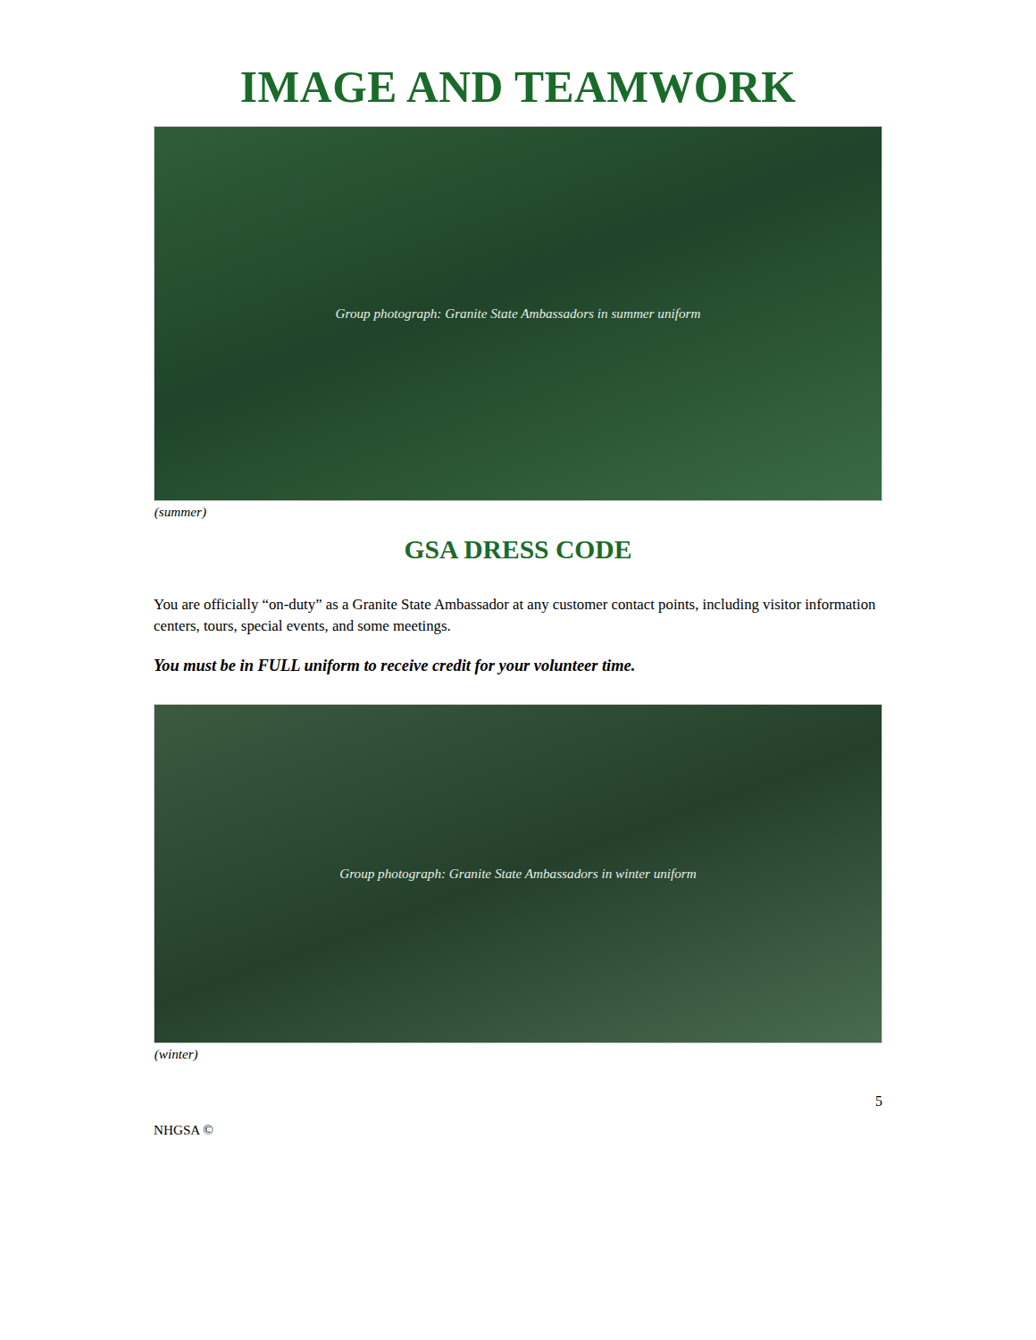IMAGE AND TEAMWORK
Group photograph: Granite State Ambassadors in summer uniform
(summer)
GSA DRESS CODE
You are officially “on-duty” as a Granite State Ambassador at any customer contact points, including visitor information centers, tours, special events, and some meetings.
You must be in FULL uniform to receive credit for your volunteer time.
Group photograph: Granite State Ambassadors in winter uniform
(winter)
5
NHGSA ©